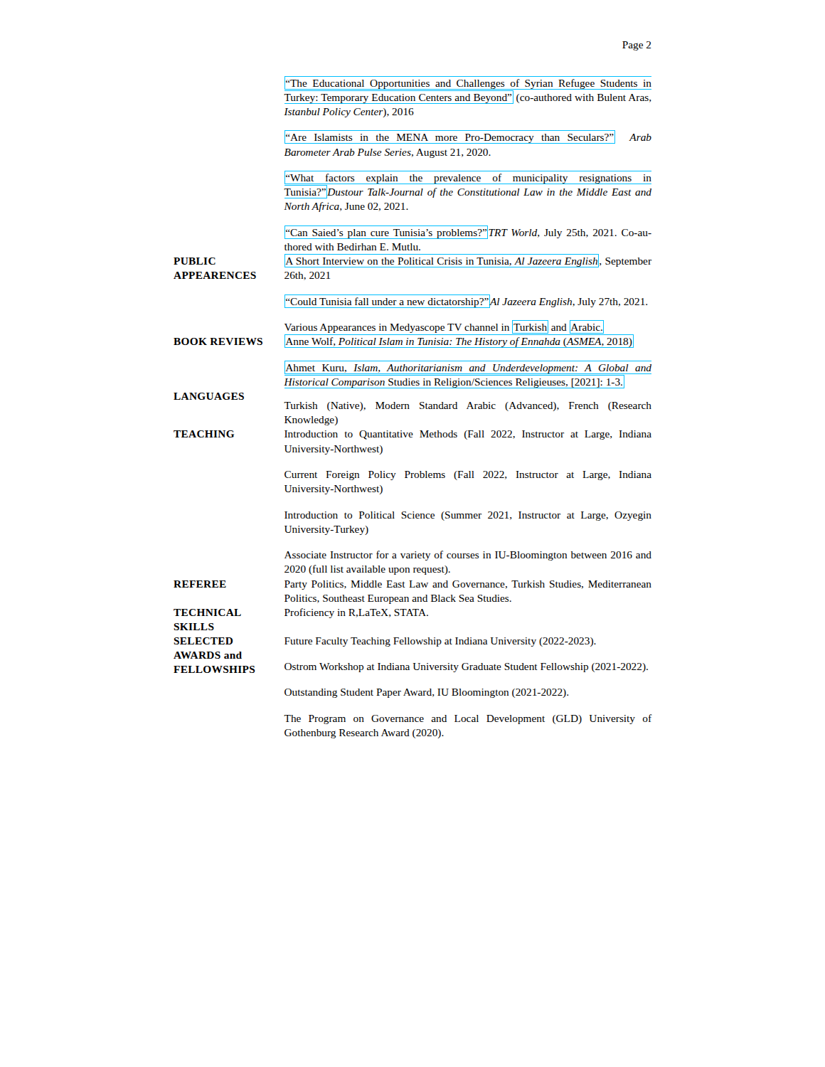Page 2
| | “The Educational Opportunities and Challenges of Syrian Refugee Students in Turkey: Temporary Education Centers and Beyond” (co-authored with Bulent Aras, Istanbul Policy Center ), 2016 “Are Islamists in the MENA more Pro-Democracy than Seculars?” Arab Barometer Arab Pulse Series , August 21, 2020. “What factors explain the prevalence of municipality resignations in Tunisia?” Dustour Talk-Journal of the Constitutional Law in the Middle East and North Africa , June 02, 2021. “Can Saied’s plan cure Tunisia’s problems?” TRT World , July 25th, 2021. Co-authored with Bedirhan E. Mutlu. |
| PUBLIC APPEARENCES | A Short Interview on the Political Crisis in Tunisia, Al Jazeera English , September 26th, 2021 “Could Tunisia fall under a new dictatorship?” Al Jazeera English , July 27th, 2021. Various Appearances in Medyascope TV channel in Turkish and Arabic. |
| BOOK REVIEWS | Anne Wolf, Political Islam in Tunisia: The History of Ennahda ( ASMEA , 2018) Ahmet Kuru, Islam, Authoritarianism and Underdevelopment: A Global and Historical Comparison Studies in Religion/Sciences Religieuses, [2021]: 1-3. |
| LANGUAGES | Turkish (Native), Modern Standard Arabic (Advanced), French (Research Knowledge) |
| TEACHING | Introduction to Quantitative Methods (Fall 2022, Instructor at Large, Indiana University-Northwest) Current Foreign Policy Problems (Fall 2022, Instructor at Large, Indiana University-Northwest) Introduction to Political Science (Summer 2021, Instructor at Large, Ozyegin University-Turkey) Associate Instructor for a variety of courses in IU-Bloomington between 2016 and 2020 (full list available upon request). |
| REFEREE | Party Politics, Middle East Law and Governance, Turkish Studies, Mediterranean Politics, Southeast European and Black Sea Studies. |
| TECHNICAL SKILLS | Proficiency in R,LaTeX, STATA. |
| SELECTED AWARDS and FELLOWSHIPS | Future Faculty Teaching Fellowship at Indiana University (2022-2023). Ostrom Workshop at Indiana University Graduate Student Fellowship (2021-2022). Outstanding Student Paper Award, IU Bloomington (2021-2022). The Program on Governance and Local Development (GLD) University of Gothenburg Research Award (2020). |